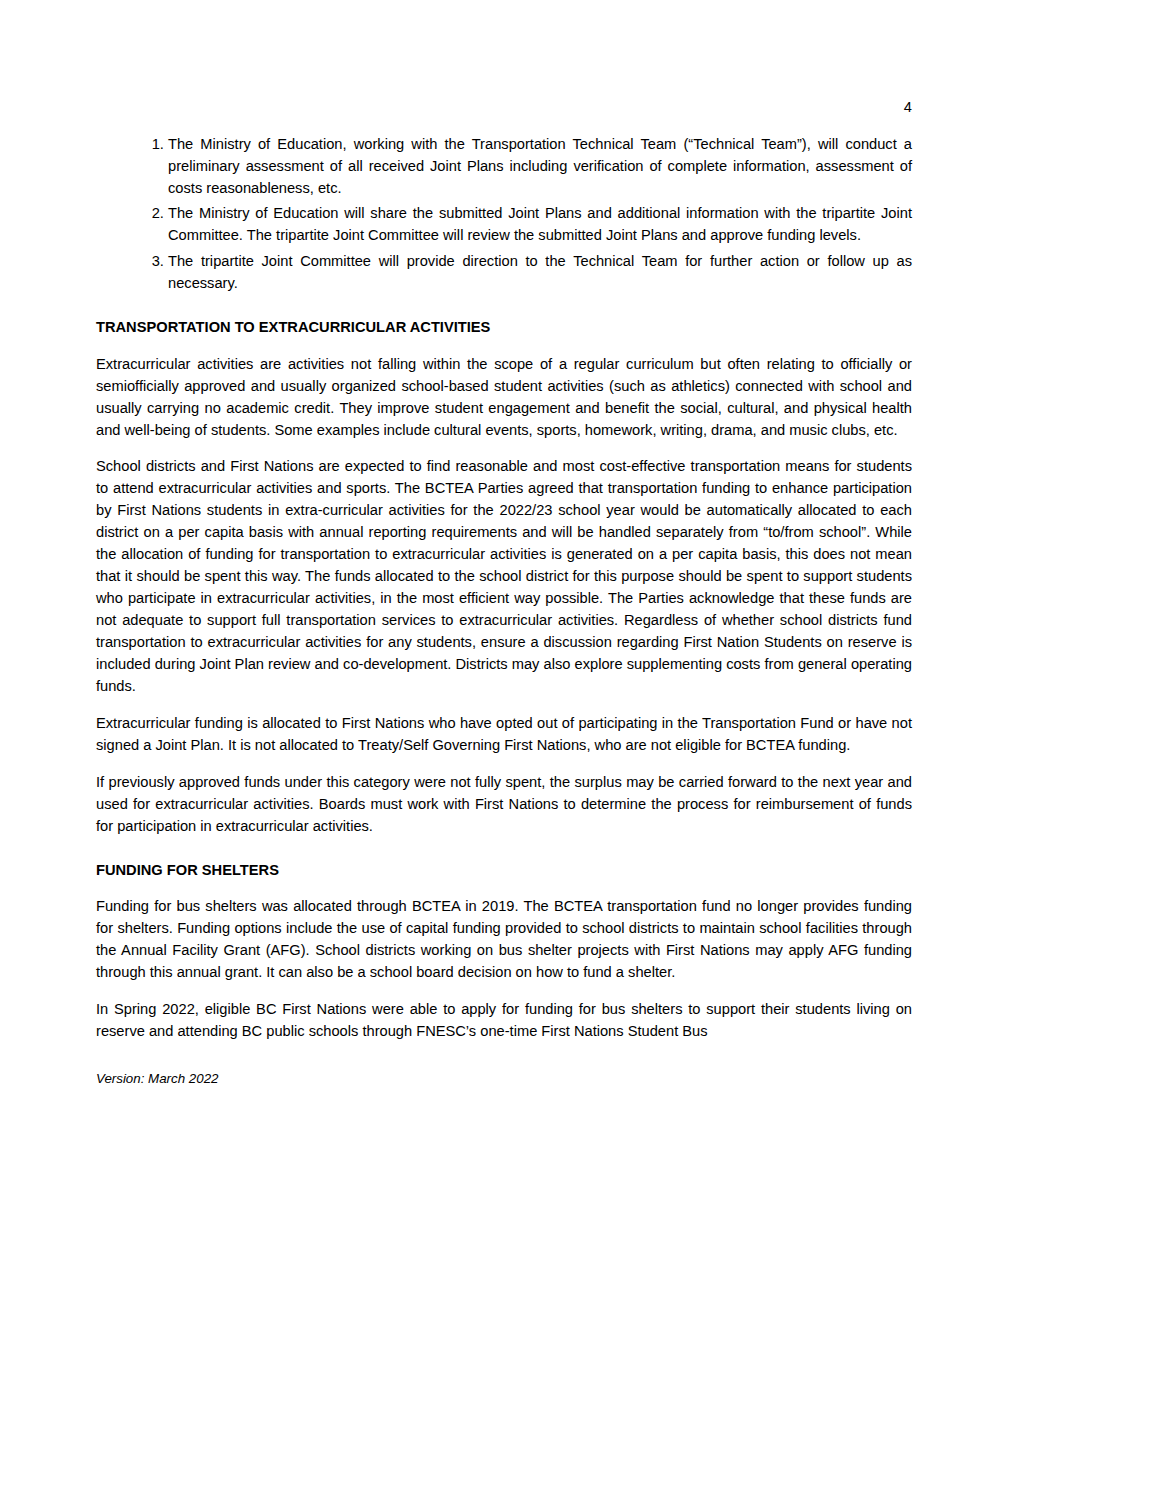4
The Ministry of Education, working with the Transportation Technical Team (“Technical Team”), will conduct a preliminary assessment of all received Joint Plans including verification of complete information, assessment of costs reasonableness, etc.
The Ministry of Education will share the submitted Joint Plans and additional information with the tripartite Joint Committee. The tripartite Joint Committee will review the submitted Joint Plans and approve funding levels.
The tripartite Joint Committee will provide direction to the Technical Team for further action or follow up as necessary.
Transportation to Extracurricular Activities
Extracurricular activities are activities not falling within the scope of a regular curriculum but often relating to officially or semiofficially approved and usually organized school-based student activities (such as athletics) connected with school and usually carrying no academic credit. They improve student engagement and benefit the social, cultural, and physical health and well-being of students. Some examples include cultural events, sports, homework, writing, drama, and music clubs, etc.
School districts and First Nations are expected to find reasonable and most cost-effective transportation means for students to attend extracurricular activities and sports. The BCTEA Parties agreed that transportation funding to enhance participation by First Nations students in extra-curricular activities for the 2022/23 school year would be automatically allocated to each district on a per capita basis with annual reporting requirements and will be handled separately from “to/from school”. While the allocation of funding for transportation to extracurricular activities is generated on a per capita basis, this does not mean that it should be spent this way. The funds allocated to the school district for this purpose should be spent to support students who participate in extracurricular activities, in the most efficient way possible. The Parties acknowledge that these funds are not adequate to support full transportation services to extracurricular activities. Regardless of whether school districts fund transportation to extracurricular activities for any students, ensure a discussion regarding First Nation Students on reserve is included during Joint Plan review and co-development. Districts may also explore supplementing costs from general operating funds.
Extracurricular funding is allocated to First Nations who have opted out of participating in the Transportation Fund or have not signed a Joint Plan. It is not allocated to Treaty/Self Governing First Nations, who are not eligible for BCTEA funding.
If previously approved funds under this category were not fully spent, the surplus may be carried forward to the next year and used for extracurricular activities. Boards must work with First Nations to determine the process for reimbursement of funds for participation in extracurricular activities.
Funding for Shelters
Funding for bus shelters was allocated through BCTEA in 2019. The BCTEA transportation fund no longer provides funding for shelters. Funding options include the use of capital funding provided to school districts to maintain school facilities through the Annual Facility Grant (AFG). School districts working on bus shelter projects with First Nations may apply AFG funding through this annual grant. It can also be a school board decision on how to fund a shelter.
In Spring 2022, eligible BC First Nations were able to apply for funding for bus shelters to support their students living on reserve and attending BC public schools through FNESC’s one-time First Nations Student Bus
Version: March 2022